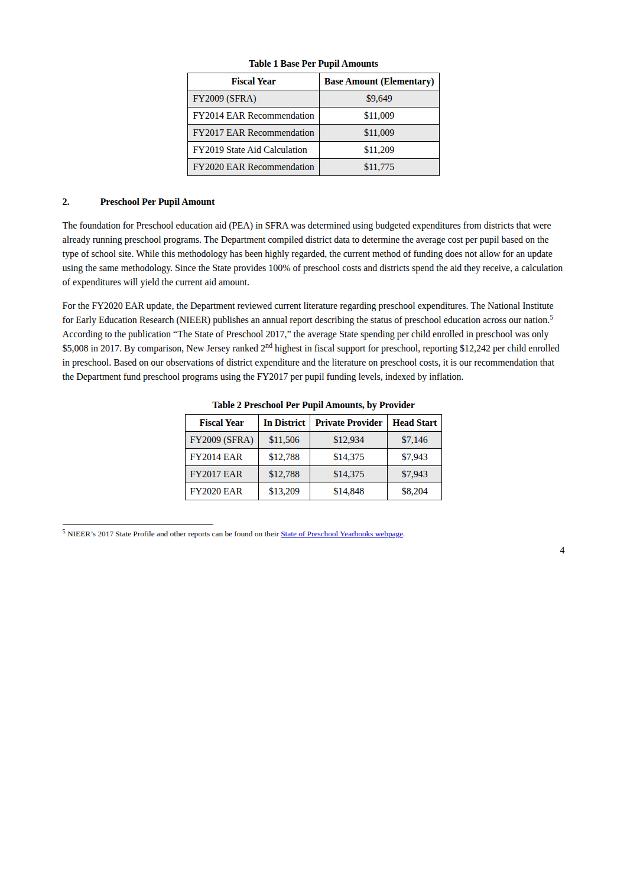Table 1 Base Per Pupil Amounts
| Fiscal Year | Base Amount (Elementary) |
| --- | --- |
| FY2009 (SFRA) | $9,649 |
| FY2014 EAR Recommendation | $11,009 |
| FY2017 EAR Recommendation | $11,009 |
| FY2019 State Aid Calculation | $11,209 |
| FY2020 EAR Recommendation | $11,775 |
2. Preschool Per Pupil Amount
The foundation for Preschool education aid (PEA) in SFRA was determined using budgeted expenditures from districts that were already running preschool programs. The Department compiled district data to determine the average cost per pupil based on the type of school site. While this methodology has been highly regarded, the current method of funding does not allow for an update using the same methodology. Since the State provides 100% of preschool costs and districts spend the aid they receive, a calculation of expenditures will yield the current aid amount.
For the FY2020 EAR update, the Department reviewed current literature regarding preschool expenditures. The National Institute for Early Education Research (NIEER) publishes an annual report describing the status of preschool education across our nation.5 According to the publication “The State of Preschool 2017,” the average State spending per child enrolled in preschool was only $5,008 in 2017. By comparison, New Jersey ranked 2nd highest in fiscal support for preschool, reporting $12,242 per child enrolled in preschool. Based on our observations of district expenditure and the literature on preschool costs, it is our recommendation that the Department fund preschool programs using the FY2017 per pupil funding levels, indexed by inflation.
Table 2 Preschool Per Pupil Amounts, by Provider
| Fiscal Year | In District | Private Provider | Head Start |
| --- | --- | --- | --- |
| FY2009 (SFRA) | $11,506 | $12,934 | $7,146 |
| FY2014 EAR | $12,788 | $14,375 | $7,943 |
| FY2017 EAR | $12,788 | $14,375 | $7,943 |
| FY2020 EAR | $13,209 | $14,848 | $8,204 |
5 NIEER’s 2017 State Profile and other reports can be found on their State of Preschool Yearbooks webpage.
4